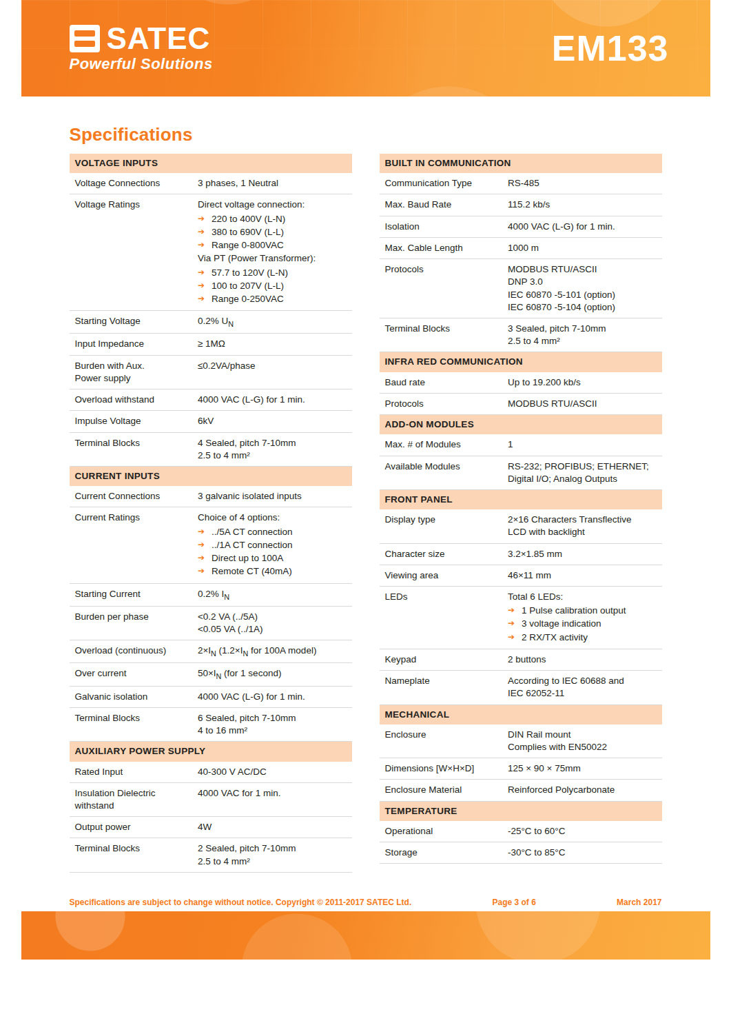SATEC
Powerful Solutions
EM133
Specifications
| VOLTAGE INPUTS |
| Voltage Connections | 3 phases, 1 Neutral |
| Voltage Ratings | Direct voltage connection: 220 to 400V (L-N) 380 to 690V (L-L) Range 0-800VAC Via PT (Power Transformer): 57.7 to 120V (L-N) 100 to 207V (L-L) Range 0-250VAC |
| Starting Voltage | 0.2% U N |
| Input Impedance | ≥ 1MΩ |
| Burden with Aux. Power supply | ≤0.2VA/phase |
| Overload withstand | 4000 VAC (L-G) for 1 min. |
| Impulse Voltage | 6kV |
| Terminal Blocks | 4 Sealed, pitch 7-10mm 2.5 to 4 mm² |
| CURRENT INPUTS |
| Current Connections | 3 galvanic isolated inputs |
| Current Ratings | Choice of 4 options: ../5A CT connection ../1A CT connection Direct up to 100A Remote CT (40mA) |
| Starting Current | 0.2% I N |
| Burden per phase | <0.2 VA (../5A) <0.05 VA (../1A) |
| Overload (continuous) | 2×I N (1.2×I N for 100A model) |
| Over current | 50×I N (for 1 second) |
| Galvanic isolation | 4000 VAC (L-G) for 1 min. |
| Terminal Blocks | 6 Sealed, pitch 7-10mm 4 to 16 mm² |
| AUXILIARY POWER SUPPLY |
| Rated Input | 40-300 V AC/DC |
| Insulation Dielectric withstand | 4000 VAC for 1 min. |
| Output power | 4W |
| Terminal Blocks | 2 Sealed, pitch 7-10mm 2.5 to 4 mm² |
| BUILT IN COMMUNICATION |
| Communication Type | RS-485 |
| Max. Baud Rate | 115.2 kb/s |
| Isolation | 4000 VAC (L-G) for 1 min. |
| Max. Cable Length | 1000 m |
| Protocols | MODBUS RTU/ASCII DNP 3.0 IEC 60870 -5-101 (option) IEC 60870 -5-104 (option) |
| Terminal Blocks | 3 Sealed, pitch 7-10mm 2.5 to 4 mm² |
| INFRA RED COMMUNICATION |
| Baud rate | Up to 19.200 kb/s |
| Protocols | MODBUS RTU/ASCII |
| ADD-ON MODULES |
| Max. # of Modules | 1 |
| Available Modules | RS-232; PROFIBUS; ETHERNET; Digital I/O; Analog Outputs |
| FRONT PANEL |
| Display type | 2×16 Characters Transflective LCD with backlight |
| Character size | 3.2×1.85 mm |
| Viewing area | 46×11 mm |
| LEDs | Total 6 LEDs: 1 Pulse calibration output 3 voltage indication 2 RX/TX activity |
| Keypad | 2 buttons |
| Nameplate | According to IEC 60688 and IEC 62052-11 |
| MECHANICAL |
| Enclosure | DIN Rail mount Complies with EN50022 |
| Dimensions [W×H×D] | 125 × 90 × 75mm |
| Enclosure Material | Reinforced Polycarbonate |
| TEMPERATURE |
| Operational | -25°C to 60°C |
| Storage | -30°C to 85°C |
Specifications are subject to change without notice. Copyright © 2011-2017 SATEC Ltd.
Page 3 of 6
March 2017